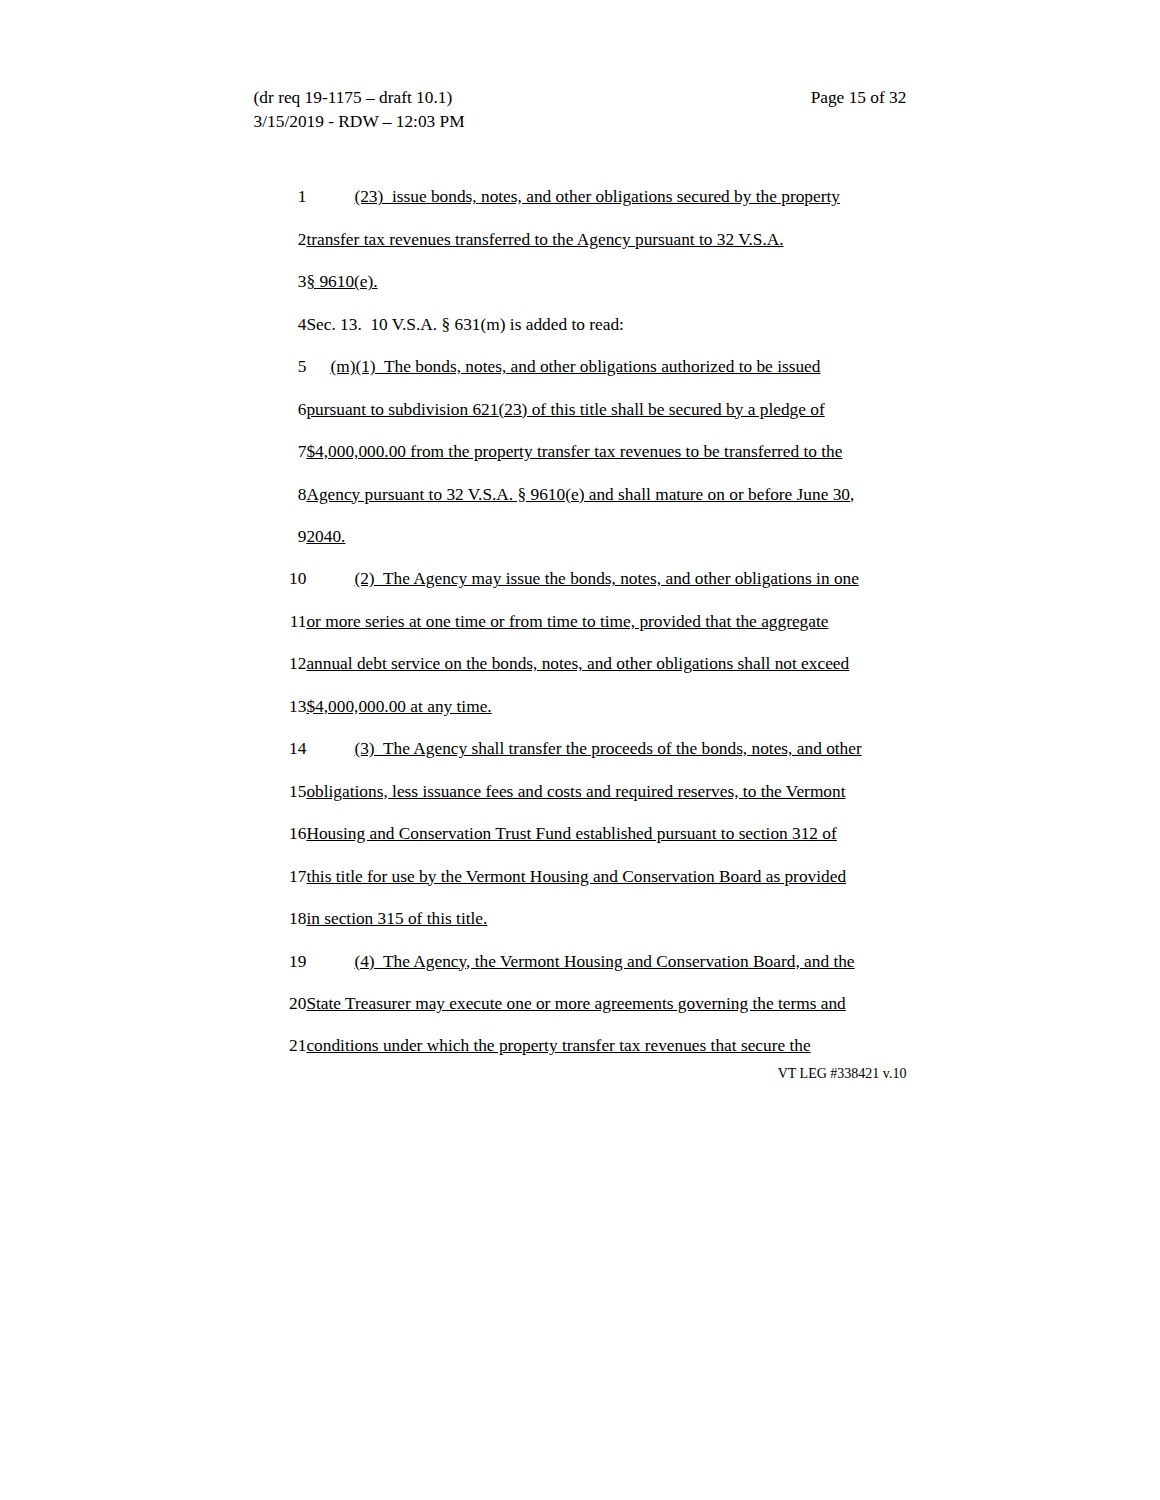(dr req 19-1175 – draft 10.1)
3/15/2019 - RDW – 12:03 PM
Page 15 of 32
| 1 | (23) issue bonds, notes, and other obligations secured by the property |
| 2 | transfer tax revenues transferred to the Agency pursuant to 32 V.S.A. |
| 3 | § 9610(e). |
| 4 | Sec. 13. 10 V.S.A. § 631(m) is added to read: |
| 5 | (m)(1) The bonds, notes, and other obligations authorized to be issued |
| 6 | pursuant to subdivision 621(23) of this title shall be secured by a pledge of |
| 7 | $4,000,000.00 from the property transfer tax revenues to be transferred to the |
| 8 | Agency pursuant to 32 V.S.A. § 9610(e) and shall mature on or before June 30, |
| 9 | 2040. |
| 10 | (2) The Agency may issue the bonds, notes, and other obligations in one |
| 11 | or more series at one time or from time to time, provided that the aggregate |
| 12 | annual debt service on the bonds, notes, and other obligations shall not exceed |
| 13 | $4,000,000.00 at any time. |
| 14 | (3) The Agency shall transfer the proceeds of the bonds, notes, and other |
| 15 | obligations, less issuance fees and costs and required reserves, to the Vermont |
| 16 | Housing and Conservation Trust Fund established pursuant to section 312 of |
| 17 | this title for use by the Vermont Housing and Conservation Board as provided |
| 18 | in section 315 of this title. |
| 19 | (4) The Agency, the Vermont Housing and Conservation Board, and the |
| 20 | State Treasurer may execute one or more agreements governing the terms and |
| 21 | conditions under which the property transfer tax revenues that secure the |
VT LEG #338421 v.10